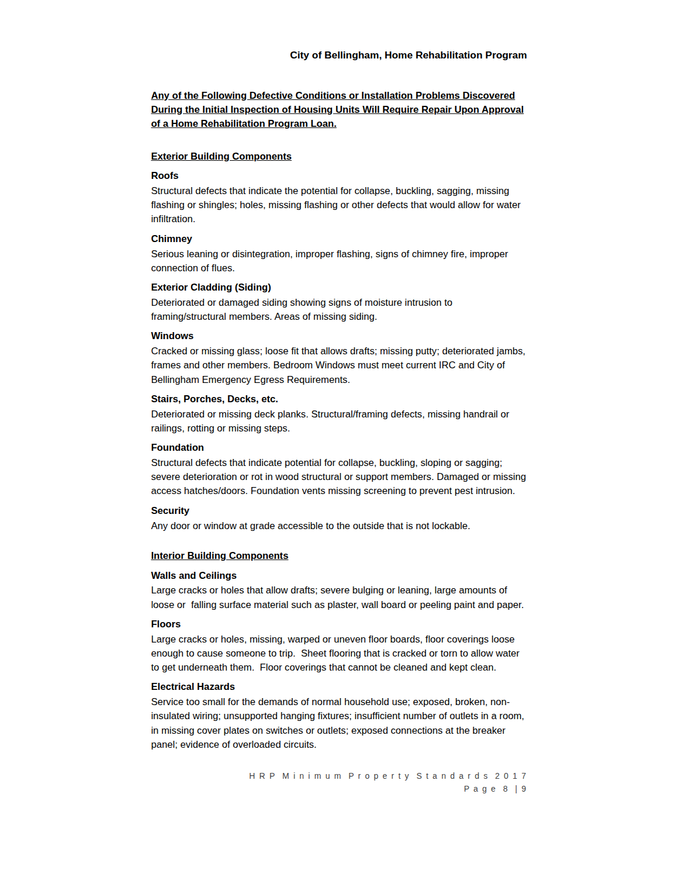City of Bellingham, Home Rehabilitation Program
Any of the Following Defective Conditions or Installation Problems Discovered During the Initial Inspection of Housing Units Will Require Repair Upon Approval of a Home Rehabilitation Program Loan.
Exterior Building Components
Roofs
Structural defects that indicate the potential for collapse, buckling, sagging, missing flashing or shingles; holes, missing flashing or other defects that would allow for water infiltration.
Chimney
Serious leaning or disintegration, improper flashing, signs of chimney fire, improper connection of flues.
Exterior Cladding (Siding)
Deteriorated or damaged siding showing signs of moisture intrusion to framing/structural members. Areas of missing siding.
Windows
Cracked or missing glass; loose fit that allows drafts; missing putty; deteriorated jambs, frames and other members. Bedroom Windows must meet current IRC and City of Bellingham Emergency Egress Requirements.
Stairs, Porches, Decks, etc.
Deteriorated or missing deck planks. Structural/framing defects, missing handrail or railings, rotting or missing steps.
Foundation
Structural defects that indicate potential for collapse, buckling, sloping or sagging; severe deterioration or rot in wood structural or support members. Damaged or missing access hatches/doors. Foundation vents missing screening to prevent pest intrusion.
Security
Any door or window at grade accessible to the outside that is not lockable.
Interior Building Components
Walls and Ceilings
Large cracks or holes that allow drafts; severe bulging or leaning, large amounts of loose or falling surface material such as plaster, wall board or peeling paint and paper.
Floors
Large cracks or holes, missing, warped or uneven floor boards, floor coverings loose enough to cause someone to trip. Sheet flooring that is cracked or torn to allow water to get underneath them. Floor coverings that cannot be cleaned and kept clean.
Electrical Hazards
Service too small for the demands of normal household use; exposed, broken, non-insulated wiring; unsupported hanging fixtures; insufficient number of outlets in a room, in missing cover plates on switches or outlets; exposed connections at the breaker panel; evidence of overloaded circuits.
H R P M i n i m u m P r o p e r t y S t a n d a r d s 2 0 1 7 P a g e 8 | 9